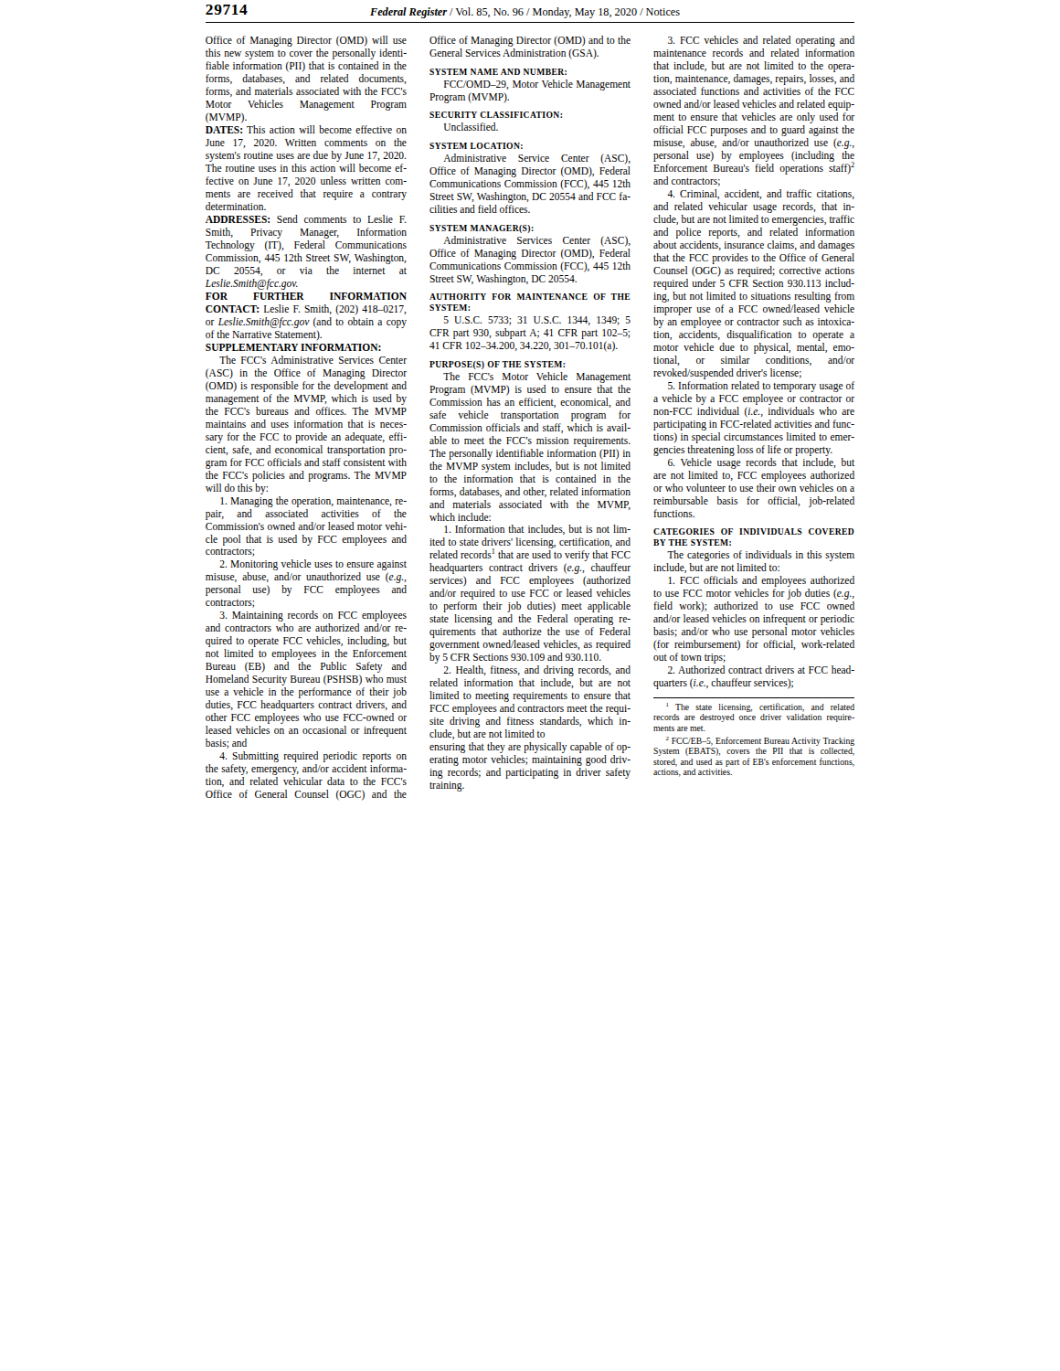29714
Federal Register / Vol. 85, No. 96 / Monday, May 18, 2020 / Notices
Office of Managing Director (OMD) will use this new system to cover the personally identifiable information (PII) that is contained in the forms, databases, and related documents, forms, and materials associated with the FCC's Motor Vehicles Management Program (MVMP).
DATES: This action will become effective on June 17, 2020. Written comments on the system's routine uses are due by June 17, 2020. The routine uses in this action will become effective on June 17, 2020 unless written comments are received that require a contrary determination.
ADDRESSES: Send comments to Leslie F. Smith, Privacy Manager, Information Technology (IT), Federal Communications Commission, 445 12th Street SW, Washington, DC 20554, or via the internet at Leslie.Smith@fcc.gov.
FOR FURTHER INFORMATION CONTACT: Leslie F. Smith, (202) 418–0217, or Leslie.Smith@fcc.gov (and to obtain a copy of the Narrative Statement).
SUPPLEMENTARY INFORMATION:
The FCC's Administrative Services Center (ASC) in the Office of Managing Director (OMD) is responsible for the development and management of the MVMP, which is used by the FCC's bureaus and offices. The MVMP maintains and uses information that is necessary for the FCC to provide an adequate, efficient, safe, and economical transportation program for FCC officials and staff consistent with the FCC's policies and programs. The MVMP will do this by:
1. Managing the operation, maintenance, repair, and associated activities of the Commission's owned and/or leased motor vehicle pool that is used by FCC employees and contractors;
2. Monitoring vehicle uses to ensure against misuse, abuse, and/or unauthorized use (e.g., personal use) by FCC employees and contractors;
3. Maintaining records on FCC employees and contractors who are authorized and/or required to operate FCC vehicles, including, but not limited to employees in the Enforcement Bureau (EB) and the Public Safety and Homeland Security Bureau (PSHSB) who must use a vehicle in the performance of their job duties, FCC headquarters contract drivers, and other FCC employees who use FCC-owned or leased vehicles on an occasional or infrequent basis; and
4. Submitting required periodic reports on the safety, emergency, and/or accident information, and related vehicular data to the FCC's Office of General Counsel (OGC) and the Office of Managing Director (OMD) and to the General Services Administration (GSA).
SYSTEM NAME AND NUMBER:
FCC/OMD–29, Motor Vehicle Management Program (MVMP).
SECURITY CLASSIFICATION:
Unclassified.
SYSTEM LOCATION:
Administrative Service Center (ASC), Office of Managing Director (OMD), Federal Communications Commission (FCC), 445 12th Street SW, Washington, DC 20554 and FCC facilities and field offices.
SYSTEM MANAGER(S):
Administrative Services Center (ASC), Office of Managing Director (OMD), Federal Communications Commission (FCC), 445 12th Street SW, Washington, DC 20554.
AUTHORITY FOR MAINTENANCE OF THE SYSTEM:
5 U.S.C. 5733; 31 U.S.C. 1344, 1349; 5 CFR part 930, subpart A; 41 CFR part 102–5; 41 CFR 102–34.200, 34.220, 301–70.101(a).
PURPOSE(S) OF THE SYSTEM:
The FCC's Motor Vehicle Management Program (MVMP) is used to ensure that the Commission has an efficient, economical, and safe vehicle transportation program for Commission officials and staff, which is available to meet the FCC's mission requirements. The personally identifiable information (PII) in the MVMP system includes, but is not limited to the information that is contained in the forms, databases, and other, related information and materials associated with the MVMP, which include:
1. Information that includes, but is not limited to state drivers' licensing, certification, and related records1 that are used to verify that FCC headquarters contract drivers (e.g., chauffeur services) and FCC employees (authorized and/or required to use FCC or leased vehicles to perform their job duties) meet applicable state licensing and the Federal operating requirements that authorize the use of Federal government owned/leased vehicles, as required by 5 CFR Sections 930.109 and 930.110.
2. Health, fitness, and driving records, and related information that include, but are not limited to meeting requirements to ensure that FCC employees and contractors meet the requisite driving and fitness standards, which include, but are not limited to
ensuring that they are physically capable of operating motor vehicles; maintaining good driving records; and participating in driver safety training.
3. FCC vehicles and related operating and maintenance records and related information that include, but are not limited to the operation, maintenance, damages, repairs, losses, and associated functions and activities of the FCC owned and/or leased vehicles and related equipment to ensure that vehicles are only used for official FCC purposes and to guard against the misuse, abuse, and/or unauthorized use (e.g., personal use) by employees (including the Enforcement Bureau's field operations staff)2 and contractors;
4. Criminal, accident, and traffic citations, and related vehicular usage records, that include, but are not limited to emergencies, traffic and police reports, and related information about accidents, insurance claims, and damages that the FCC provides to the Office of General Counsel (OGC) as required; corrective actions required under 5 CFR Section 930.113 including, but not limited to situations resulting from improper use of a FCC owned/leased vehicle by an employee or contractor such as intoxication, accidents, disqualification to operate a motor vehicle due to physical, mental, emotional, or similar conditions, and/or revoked/suspended driver's license;
5. Information related to temporary usage of a vehicle by a FCC employee or contractor or non-FCC individual (i.e., individuals who are participating in FCC-related activities and functions) in special circumstances limited to emergencies threatening loss of life or property.
6. Vehicle usage records that include, but are not limited to, FCC employees authorized or who volunteer to use their own vehicles on a reimbursable basis for official, job-related functions.
CATEGORIES OF INDIVIDUALS COVERED BY THE SYSTEM:
The categories of individuals in this system include, but are not limited to:
1. FCC officials and employees authorized to use FCC motor vehicles for job duties (e.g., field work); authorized to use FCC owned and/or leased vehicles on infrequent or periodic basis; and/or who use personal motor vehicles (for reimbursement) for official, work-related out of town trips;
2. Authorized contract drivers at FCC headquarters (i.e., chauffeur services);
1 The state licensing, certification, and related records are destroyed once driver validation requirements are met.
2 FCC/EB–5, Enforcement Bureau Activity Tracking System (EBATS), covers the PII that is collected, stored, and used as part of EB's enforcement functions, actions, and activities.